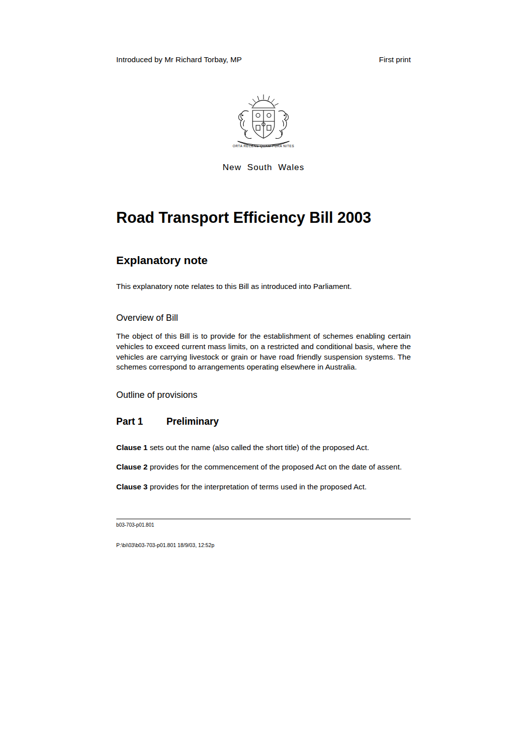Introduced by Mr Richard Torbay, MP
First print
ORTA RECENS QUAM PURA NITES
New South Wales
Road Transport Efficiency Bill 2003
Explanatory note
This explanatory note relates to this Bill as introduced into Parliament.
Overview of Bill
The object of this Bill is to provide for the establishment of schemes enabling certain vehicles to exceed current mass limits, on a restricted and conditional basis, where the vehicles are carrying livestock or grain or have road friendly suspension systems. The schemes correspond to arrangements operating elsewhere in Australia.
Outline of provisions
Part 1 Preliminary
Clause 1 sets out the name (also called the short title) of the proposed Act.
Clause 2 provides for the commencement of the proposed Act on the date of assent.
Clause 3 provides for the interpretation of terms used in the proposed Act.
b03-703-p01.801
P:\bi\03\b03-703-p01.801 18/9/03, 12:52p